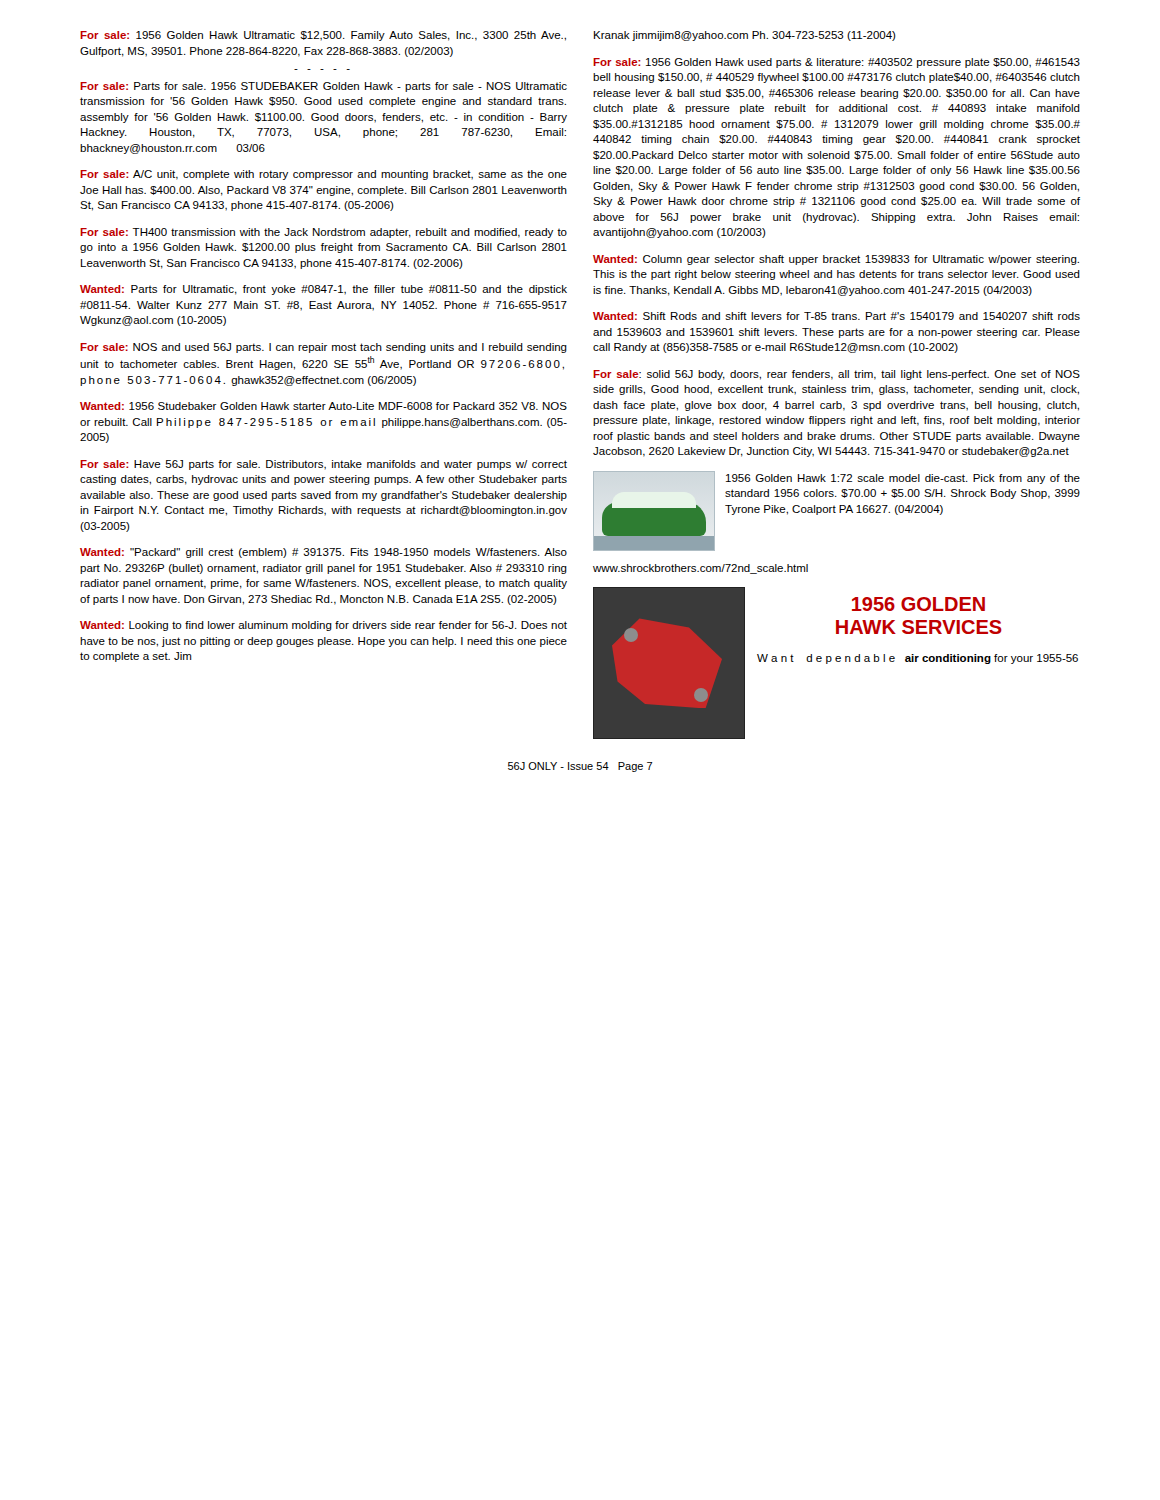For sale: 1956 Golden Hawk Ultramatic $12,500. Family Auto Sales, Inc., 3300 25th Ave., Gulfport, MS, 39501. Phone 228-864-8220, Fax 228-868-3883. (02/2003)
- - - - -
For sale: Parts for sale. 1956 STUDEBAKER Golden Hawk - parts for sale - NOS Ultramatic transmission for '56 Golden Hawk $950. Good used complete engine and standard trans. assembly for '56 Golden Hawk. $1100.00. Good doors, fenders, etc. - in condition - Barry Hackney. Houston, TX, 77073, USA, phone; 281 787-6230, Email: bhackney@houston.rr.com 03/06
For sale: A/C unit, complete with rotary compressor and mounting bracket, same as the one Joe Hall has. $400.00. Also, Packard V8 374" engine, complete. Bill Carlson 2801 Leavenworth St, San Francisco CA 94133, phone 415-407-8174. (05-2006)
For sale: TH400 transmission with the Jack Nordstrom adapter, rebuilt and modified, ready to go into a 1956 Golden Hawk. $1200.00 plus freight from Sacramento CA. Bill Carlson 2801 Leavenworth St, San Francisco CA 94133, phone 415-407-8174. (02-2006)
Wanted: Parts for Ultramatic, front yoke #0847-1, the filler tube #0811-50 and the dipstick #0811-54. Walter Kunz 277 Main ST. #8, East Aurora, NY 14052. Phone # 716-655-9517 Wgkunz@aol.com (10-2005)
For sale: NOS and used 56J parts. I can repair most tach sending units and I rebuild sending unit to tachometer cables. Brent Hagen, 6220 SE 55th Ave, Portland OR 97206-6800, phone 503-771-0604. ghawk352@effectnet.com (06/2005)
Wanted: 1956 Studebaker Golden Hawk starter Auto-Lite MDF-6008 for Packard 352 V8. NOS or rebuilt. Call Philippe 847-295-5185 or email philippe.hans@alberthans.com. (05-2005)
For sale: Have 56J parts for sale. Distributors, intake manifolds and water pumps w/ correct casting dates, carbs, hydrovac units and power steering pumps. A few other Studebaker parts available also. These are good used parts saved from my grandfather's Studebaker dealership in Fairport N.Y. Contact me, Timothy Richards, with requests at richardt@bloomington.in.gov (03-2005)
Wanted: "Packard" grill crest (emblem) # 391375. Fits 1948-1950 models W/fasteners. Also part No. 29326P (bullet) ornament, radiator grill panel for 1951 Studebaker. Also # 293310 ring radiator panel ornament, prime, for same W/fasteners. NOS, excellent please, to match quality of parts I now have. Don Girvan, 273 Shediac Rd., Moncton N.B. Canada E1A 2S5. (02-2005)
Wanted: Looking to find lower aluminum molding for drivers side rear fender for 56-J. Does not have to be nos, just no pitting or deep gouges please. Hope you can help. I need this one piece to complete a set. Jim
Kranak jimmijim8@yahoo.com Ph. 304-723-5253 (11-2004)
For sale: 1956 Golden Hawk used parts & literature: #403502 pressure plate $50.00, #461543 bell housing $150.00, # 440529 flywheel $100.00 #473176 clutch plate$40.00, #6403546 clutch release lever & ball stud $35.00, #465306 release bearing $20.00. $350.00 for all. Can have clutch plate & pressure plate rebuilt for additional cost. # 440893 intake manifold $35.00.#1312185 hood ornament $75.00. # 1312079 lower grill molding chrome $35.00.# 440842 timing chain $20.00. #440843 timing gear $20.00. #440841 crank sprocket $20.00.Packard Delco starter motor with solenoid $75.00. Small folder of entire 56Stude auto line $20.00. Large folder of 56 auto line $35.00. Large folder of only 56 Hawk line $35.00.56 Golden, Sky & Power Hawk F fender chrome strip #1312503 good cond $30.00. 56 Golden, Sky & Power Hawk door chrome strip # 1321106 good cond $25.00 ea. Will trade some of above for 56J power brake unit (hydrovac). Shipping extra. John Raises email: avantijohn@yahoo.com (10/2003)
Wanted: Column gear selector shaft upper bracket 1539833 for Ultramatic w/power steering. This is the part right below steering wheel and has detents for trans selector lever. Good used is fine. Thanks, Kendall A. Gibbs MD, lebaron41@yahoo.com 401-247-2015 (04/2003)
Wanted: Shift Rods and shift levers for T-85 trans. Part #'s 1540179 and 1540207 shift rods and 1539603 and 1539601 shift levers. These parts are for a non-power steering car. Please call Randy at (856)358-7585 or e-mail R6Stude12@msn.com (10-2002)
For sale: solid 56J body, doors, rear fenders, all trim, tail light lens-perfect. One set of NOS side grills, Good hood, excellent trunk, stainless trim, glass, tachometer, sending unit, clock, dash face plate, glove box door, 4 barrel carb, 3 spd overdrive trans, bell housing, clutch, pressure plate, linkage, restored window flippers right and left, fins, roof belt molding, interior roof plastic bands and steel holders and brake drums. Other STUDE parts available. Dwayne Jacobson, 2620 Lakeview Dr, Junction City, WI 54443. 715-341-9470 or studebaker@g2a.net
1956 Golden Hawk 1:72 scale model die-cast. Pick from any of the standard 1956 colors. $70.00 + $5.00 S/H. Shrock Body Shop, 3999 Tyrone Pike, Coalport PA 16627. (04/2004)
www.shrockbrothers.com/72nd_scale.html
1956 GOLDEN
HAWK SERVICES
W a n t d e p e n d a b l e air conditioning for your 1955-56
56J ONLY - Issue 54 Page 7